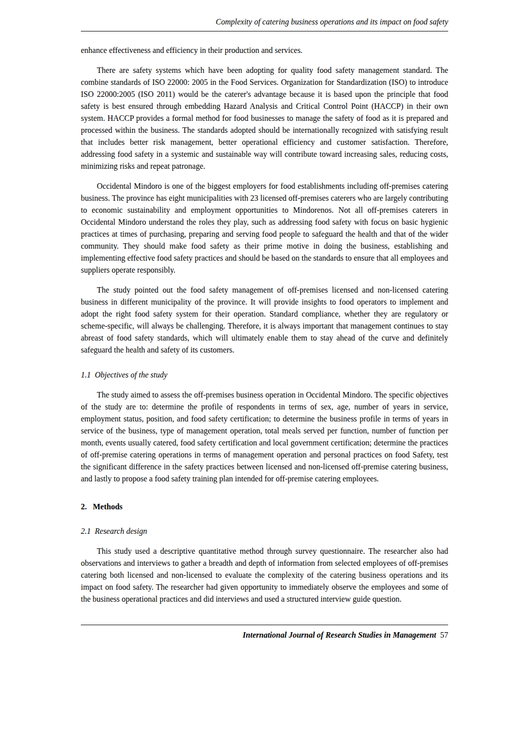Complexity of catering business operations and its impact on food safety
enhance effectiveness and efficiency in their production and services.
There are safety systems which have been adopting for quality food safety management standard. The combine standards of ISO 22000: 2005 in the Food Services. Organization for Standardization (ISO) to introduce ISO 22000:2005 (ISO 2011) would be the caterer's advantage because it is based upon the principle that food safety is best ensured through embedding Hazard Analysis and Critical Control Point (HACCP) in their own system. HACCP provides a formal method for food businesses to manage the safety of food as it is prepared and processed within the business. The standards adopted should be internationally recognized with satisfying result that includes better risk management, better operational efficiency and customer satisfaction. Therefore, addressing food safety in a systemic and sustainable way will contribute toward increasing sales, reducing costs, minimizing risks and repeat patronage.
Occidental Mindoro is one of the biggest employers for food establishments including off-premises catering business. The province has eight municipalities with 23 licensed off-premises caterers who are largely contributing to economic sustainability and employment opportunities to Mindorenos. Not all off-premises caterers in Occidental Mindoro understand the roles they play, such as addressing food safety with focus on basic hygienic practices at times of purchasing, preparing and serving food people to safeguard the health and that of the wider community. They should make food safety as their prime motive in doing the business, establishing and implementing effective food safety practices and should be based on the standards to ensure that all employees and suppliers operate responsibly.
The study pointed out the food safety management of off-premises licensed and non-licensed catering business in different municipality of the province. It will provide insights to food operators to implement and adopt the right food safety system for their operation. Standard compliance, whether they are regulatory or scheme-specific, will always be challenging. Therefore, it is always important that management continues to stay abreast of food safety standards, which will ultimately enable them to stay ahead of the curve and definitely safeguard the health and safety of its customers.
1.1 Objectives of the study
The study aimed to assess the off-premises business operation in Occidental Mindoro. The specific objectives of the study are to: determine the profile of respondents in terms of sex, age, number of years in service, employment status, position, and food safety certification; to determine the business profile in terms of years in service of the business, type of management operation, total meals served per function, number of function per month, events usually catered, food safety certification and local government certification; determine the practices of off-premise catering operations in terms of management operation and personal practices on food Safety, test the significant difference in the safety practices between licensed and non-licensed off-premise catering business, and lastly to propose a food safety training plan intended for off-premise catering employees.
2. Methods
2.1 Research design
This study used a descriptive quantitative method through survey questionnaire. The researcher also had observations and interviews to gather a breadth and depth of information from selected employees of off-premises catering both licensed and non-licensed to evaluate the complexity of the catering business operations and its impact on food safety. The researcher had given opportunity to immediately observe the employees and some of the business operational practices and did interviews and used a structured interview guide question.
International Journal of Research Studies in Management 57